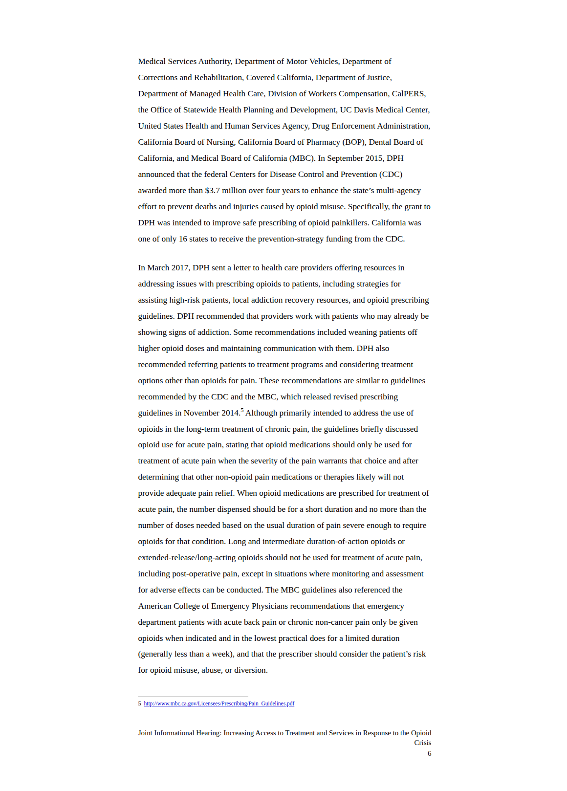Medical Services Authority, Department of Motor Vehicles, Department of Corrections and Rehabilitation, Covered California, Department of Justice, Department of Managed Health Care, Division of Workers Compensation, CalPERS, the Office of Statewide Health Planning and Development, UC Davis Medical Center, United States Health and Human Services Agency, Drug Enforcement Administration, California Board of Nursing, California Board of Pharmacy (BOP), Dental Board of California, and Medical Board of California (MBC). In September 2015, DPH announced that the federal Centers for Disease Control and Prevention (CDC) awarded more than $3.7 million over four years to enhance the state’s multi-agency effort to prevent deaths and injuries caused by opioid misuse. Specifically, the grant to DPH was intended to improve safe prescribing of opioid painkillers. California was one of only 16 states to receive the prevention-strategy funding from the CDC.
In March 2017, DPH sent a letter to health care providers offering resources in addressing issues with prescribing opioids to patients, including strategies for assisting high-risk patients, local addiction recovery resources, and opioid prescribing guidelines. DPH recommended that providers work with patients who may already be showing signs of addiction. Some recommendations included weaning patients off higher opioid doses and maintaining communication with them. DPH also recommended referring patients to treatment programs and considering treatment options other than opioids for pain. These recommendations are similar to guidelines recommended by the CDC and the MBC, which released revised prescribing guidelines in November 2014.5 Although primarily intended to address the use of opioids in the long-term treatment of chronic pain, the guidelines briefly discussed opioid use for acute pain, stating that opioid medications should only be used for treatment of acute pain when the severity of the pain warrants that choice and after determining that other non-opioid pain medications or therapies likely will not provide adequate pain relief. When opioid medications are prescribed for treatment of acute pain, the number dispensed should be for a short duration and no more than the number of doses needed based on the usual duration of pain severe enough to require opioids for that condition. Long and intermediate duration-of-action opioids or extended-release/long-acting opioids should not be used for treatment of acute pain, including post-operative pain, except in situations where monitoring and assessment for adverse effects can be conducted. The MBC guidelines also referenced the American College of Emergency Physicians recommendations that emergency department patients with acute back pain or chronic non-cancer pain only be given opioids when indicated and in the lowest practical does for a limited duration (generally less than a week), and that the prescriber should consider the patient’s risk for opioid misuse, abuse, or diversion.
5 http://www.mbc.ca.gov/Licensees/Prescribing/Pain_Guidelines.pdf
Joint Informational Hearing: Increasing Access to Treatment and Services in Response to the Opioid Crisis 6